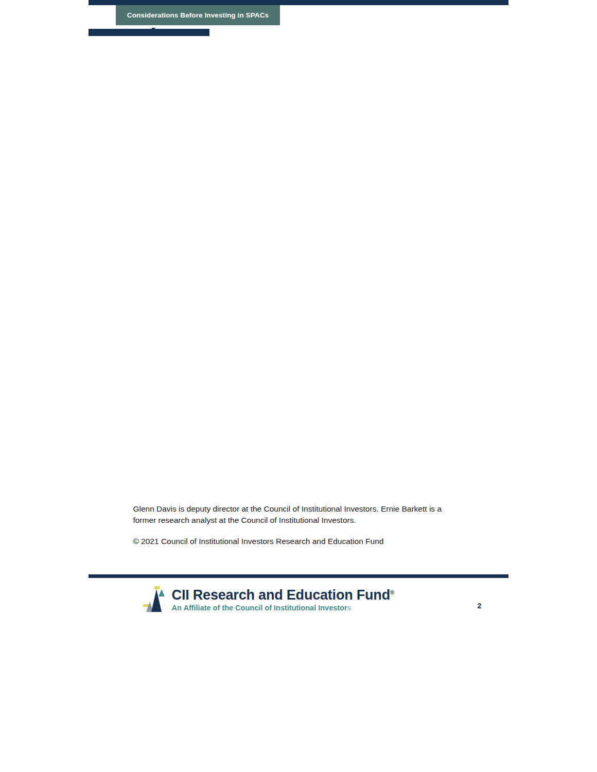Considerations Before Investing in SPACs
Glenn Davis is deputy director at the Council of Institutional Investors. Ernie Barkett is a former research analyst at the Council of Institutional Investors.
© 2021 Council of Institutional Investors Research and Education Fund
CII Research and Education Fund®
An Affiliate of the Council of Institutional Investors
2